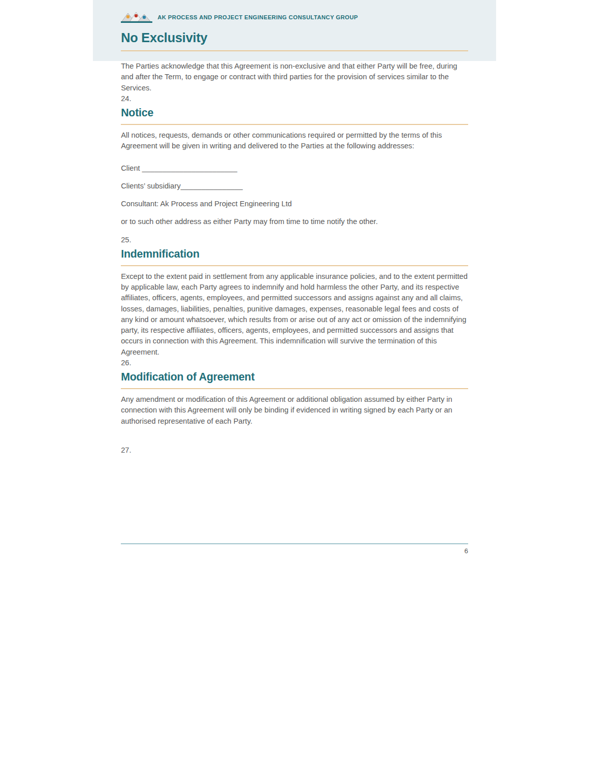AK PROCESS AND PROJECT ENGINEERING CONSULTANCY GROUP
No Exclusivity
The Parties acknowledge that this Agreement is non-exclusive and that either Party will be free, during and after the Term, to engage or contract with third parties for the provision of services similar to the Services.
24.
Notice
All notices, requests, demands or other communications required or permitted by the terms of this Agreement will be given in writing and delivered to the Parties at the following addresses:
Client _______________________
Clients’ subsidiary_______________
Consultant: Ak Process and Project Engineering Ltd
or to such other address as either Party may from time to time notify the other.
25.
Indemnification
Except to the extent paid in settlement from any applicable insurance policies, and to the extent permitted by applicable law, each Party agrees to indemnify and hold harmless the other Party, and its respective affiliates, officers, agents, employees, and permitted successors and assigns against any and all claims, losses, damages, liabilities, penalties, punitive damages, expenses, reasonable legal fees and costs of any kind or amount whatsoever, which results from or arise out of any act or omission of the indemnifying party, its respective affiliates, officers, agents, employees, and permitted successors and assigns that occurs in connection with this Agreement. This indemnification will survive the termination of this Agreement.
26.
Modification of Agreement
Any amendment or modification of this Agreement or additional obligation assumed by either Party in connection with this Agreement will only be binding if evidenced in writing signed by each Party or an authorised representative of each Party.
27.
6